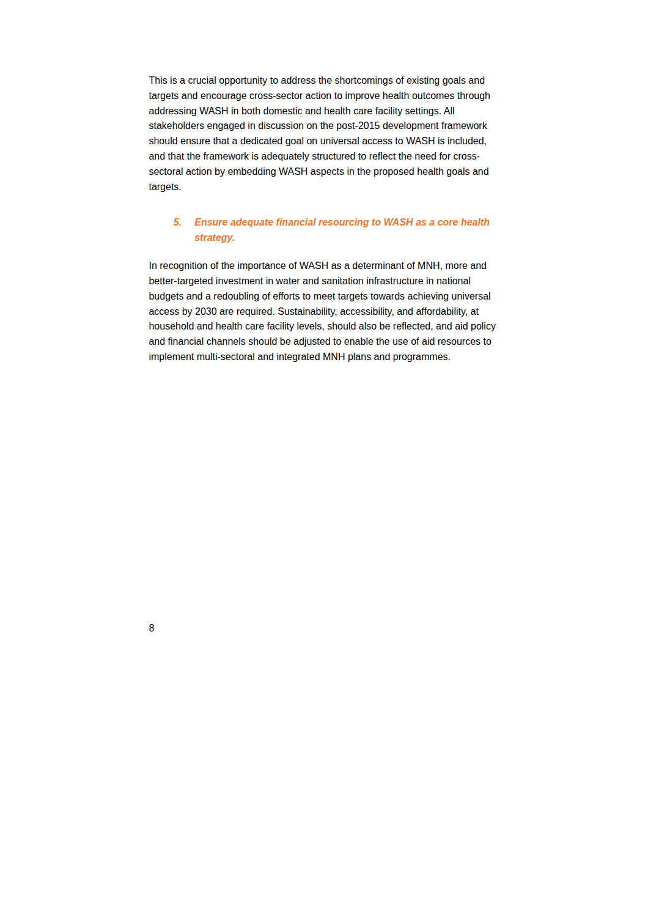This is a crucial opportunity to address the shortcomings of existing goals and targets and encourage cross-sector action to improve health outcomes through addressing WASH in both domestic and health care facility settings. All stakeholders engaged in discussion on the post-2015 development framework should ensure that a dedicated goal on universal access to WASH is included, and that the framework is adequately structured to reflect the need for cross-sectoral action by embedding WASH aspects in the proposed health goals and targets.
5. Ensure adequate financial resourcing to WASH as a core health strategy.
In recognition of the importance of WASH as a determinant of MNH, more and better-targeted investment in water and sanitation infrastructure in national budgets and a redoubling of efforts to meet targets towards achieving universal access by 2030 are required. Sustainability, accessibility, and affordability, at household and health care facility levels, should also be reflected, and aid policy and financial channels should be adjusted to enable the use of aid resources to implement multi-sectoral and integrated MNH plans and programmes.
8